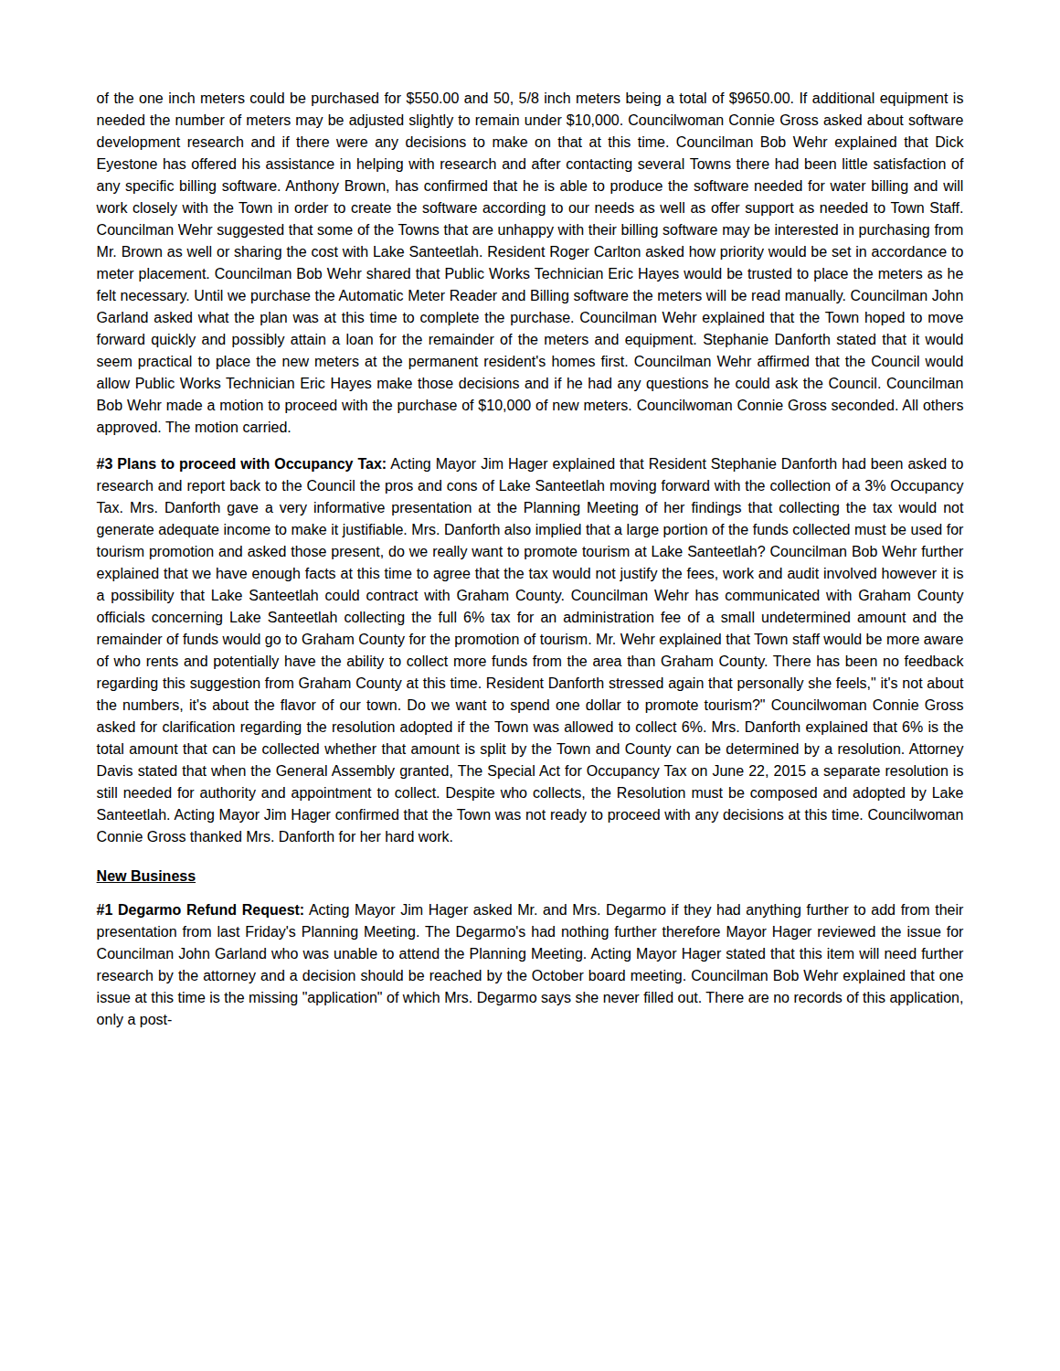of the one inch meters could be purchased for $550.00 and 50, 5/8 inch meters being a total of $9650.00. If additional equipment is needed the number of meters may be adjusted slightly to remain under $10,000. Councilwoman Connie Gross asked about software development research and if there were any decisions to make on that at this time. Councilman Bob Wehr explained that Dick Eyestone has offered his assistance in helping with research and after contacting several Towns there had been little satisfaction of any specific billing software. Anthony Brown, has confirmed that he is able to produce the software needed for water billing and will work closely with the Town in order to create the software according to our needs as well as offer support as needed to Town Staff. Councilman Wehr suggested that some of the Towns that are unhappy with their billing software may be interested in purchasing from Mr. Brown as well or sharing the cost with Lake Santeetlah. Resident Roger Carlton asked how priority would be set in accordance to meter placement. Councilman Bob Wehr shared that Public Works Technician Eric Hayes would be trusted to place the meters as he felt necessary. Until we purchase the Automatic Meter Reader and Billing software the meters will be read manually. Councilman John Garland asked what the plan was at this time to complete the purchase. Councilman Wehr explained that the Town hoped to move forward quickly and possibly attain a loan for the remainder of the meters and equipment. Stephanie Danforth stated that it would seem practical to place the new meters at the permanent resident's homes first. Councilman Wehr affirmed that the Council would allow Public Works Technician Eric Hayes make those decisions and if he had any questions he could ask the Council. Councilman Bob Wehr made a motion to proceed with the purchase of $10,000 of new meters. Councilwoman Connie Gross seconded. All others approved. The motion carried.
#3 Plans to proceed with Occupancy Tax: Acting Mayor Jim Hager explained that Resident Stephanie Danforth had been asked to research and report back to the Council the pros and cons of Lake Santeetlah moving forward with the collection of a 3% Occupancy Tax. Mrs. Danforth gave a very informative presentation at the Planning Meeting of her findings that collecting the tax would not generate adequate income to make it justifiable. Mrs. Danforth also implied that a large portion of the funds collected must be used for tourism promotion and asked those present, do we really want to promote tourism at Lake Santeetlah? Councilman Bob Wehr further explained that we have enough facts at this time to agree that the tax would not justify the fees, work and audit involved however it is a possibility that Lake Santeetlah could contract with Graham County. Councilman Wehr has communicated with Graham County officials concerning Lake Santeetlah collecting the full 6% tax for an administration fee of a small undetermined amount and the remainder of funds would go to Graham County for the promotion of tourism. Mr. Wehr explained that Town staff would be more aware of who rents and potentially have the ability to collect more funds from the area than Graham County. There has been no feedback regarding this suggestion from Graham County at this time. Resident Danforth stressed again that personally she feels," it's not about the numbers, it's about the flavor of our town. Do we want to spend one dollar to promote tourism?" Councilwoman Connie Gross asked for clarification regarding the resolution adopted if the Town was allowed to collect 6%. Mrs. Danforth explained that 6% is the total amount that can be collected whether that amount is split by the Town and County can be determined by a resolution. Attorney Davis stated that when the General Assembly granted, The Special Act for Occupancy Tax on June 22, 2015 a separate resolution is still needed for authority and appointment to collect. Despite who collects, the Resolution must be composed and adopted by Lake Santeetlah. Acting Mayor Jim Hager confirmed that the Town was not ready to proceed with any decisions at this time. Councilwoman Connie Gross thanked Mrs. Danforth for her hard work.
New Business
#1 Degarmo Refund Request: Acting Mayor Jim Hager asked Mr. and Mrs. Degarmo if they had anything further to add from their presentation from last Friday's Planning Meeting. The Degarmo's had nothing further therefore Mayor Hager reviewed the issue for Councilman John Garland who was unable to attend the Planning Meeting. Acting Mayor Hager stated that this item will need further research by the attorney and a decision should be reached by the October board meeting. Councilman Bob Wehr explained that one issue at this time is the missing "application" of which Mrs. Degarmo says she never filled out. There are no records of this application, only a post-